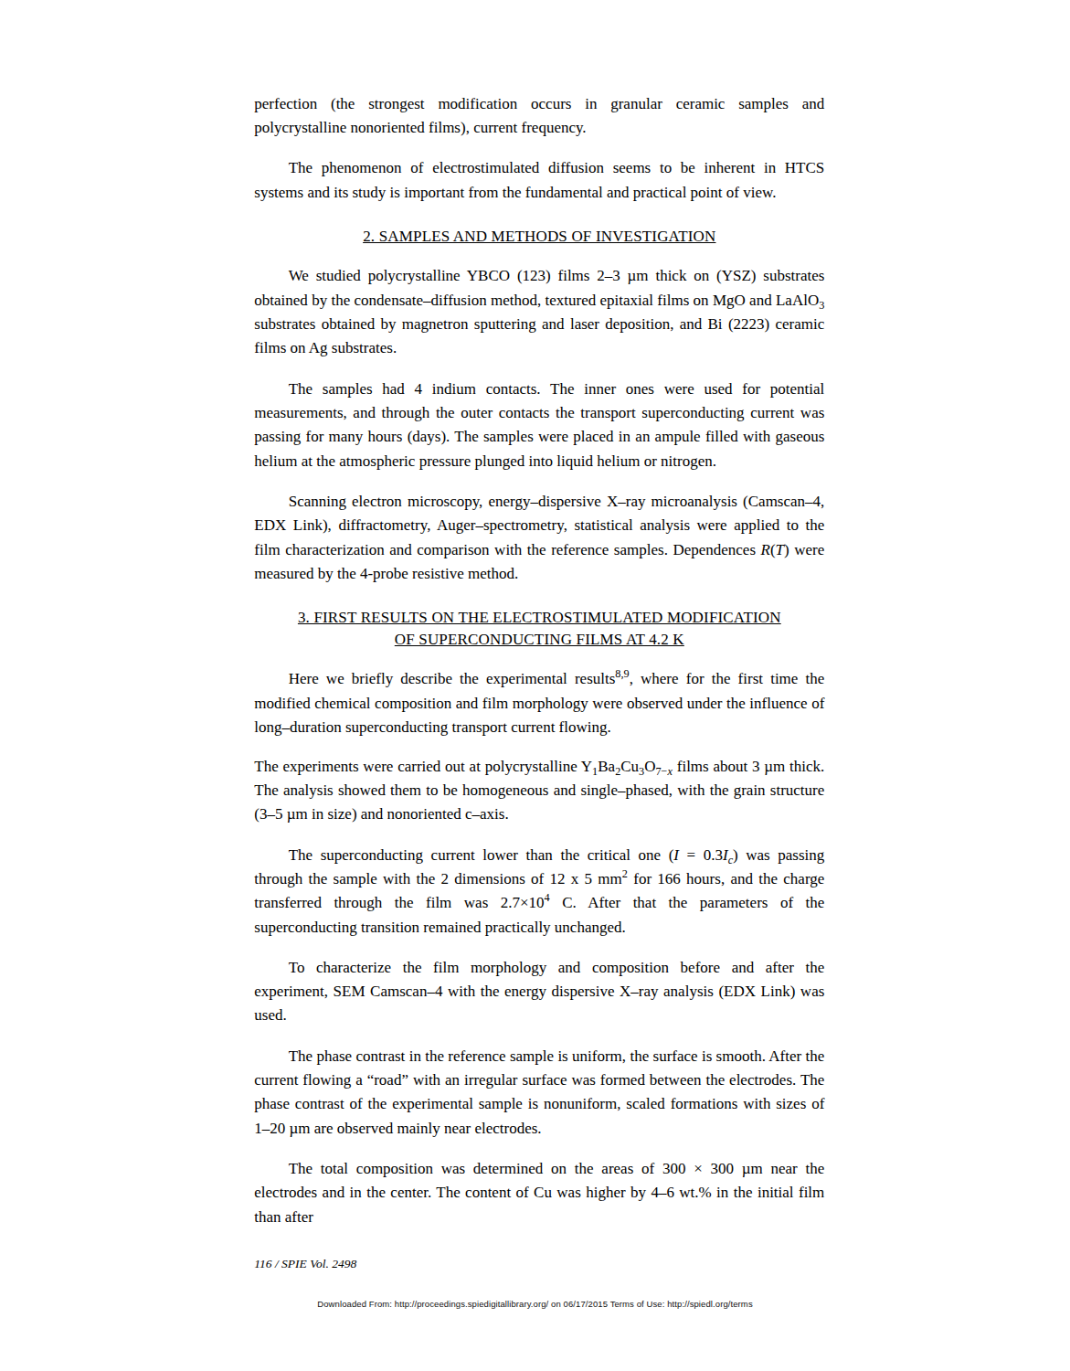perfection (the strongest modification occurs in granular ceramic samples and polycrystalline nonoriented films), current frequency.
The phenomenon of electrostimulated diffusion seems to be inherent in HTCS systems and its study is important from the fundamental and practical point of view.
2. SAMPLES AND METHODS OF INVESTIGATION
We studied polycrystalline YBCO (123) films 2–3 µm thick on (YSZ) substrates obtained by the condensate–diffusion method, textured epitaxial films on MgO and LaAlO3 substrates obtained by magnetron sputtering and laser deposition, and Bi (2223) ceramic films on Ag substrates.
The samples had 4 indium contacts. The inner ones were used for potential measurements, and through the outer contacts the transport superconducting current was passing for many hours (days). The samples were placed in an ampule filled with gaseous helium at the atmospheric pressure plunged into liquid helium or nitrogen.
Scanning electron microscopy, energy–dispersive X–ray microanalysis (Camscan–4, EDX Link), diffractometry, Auger–spectrometry, statistical analysis were applied to the film characterization and comparison with the reference samples. Dependences R(T) were measured by the 4-probe resistive method.
3. FIRST RESULTS ON THE ELECTROSTIMULATED MODIFICATIONOF SUPERCONDUCTING FILMS AT 4.2 K
Here we briefly describe the experimental results8,9, where for the first time the modified chemical composition and film morphology were observed under the influence of long–duration superconducting transport current flowing.
The experiments were carried out at polycrystalline Y1Ba2Cu3O7−x films about 3 µm thick. The analysis showed them to be homogeneous and single–phased, with the grain structure (3–5 µm in size) and nonoriented c–axis.
The superconducting current lower than the critical one (I = 0.3Ic) was passing through the sample with the 2 dimensions of 12 x 5 mm2 for 166 hours, and the charge transferred through the film was 2.7×104 C. After that the parameters of the superconducting transition remained practically unchanged.
To characterize the film morphology and composition before and after the experiment, SEM Camscan–4 with the energy dispersive X–ray analysis (EDX Link) was used.
The phase contrast in the reference sample is uniform, the surface is smooth. After the current flowing a “road” with an irregular surface was formed between the electrodes. The phase contrast of the experimental sample is nonuniform, scaled formations with sizes of 1–20 µm are observed mainly near electrodes.
The total composition was determined on the areas of 300 × 300 µm near the electrodes and in the center. The content of Cu was higher by 4–6 wt.% in the initial film than after
116 / SPIE Vol. 2498
Downloaded From: http://proceedings.spiedigitallibrary.org/ on 06/17/2015 Terms of Use: http://spiedl.org/terms